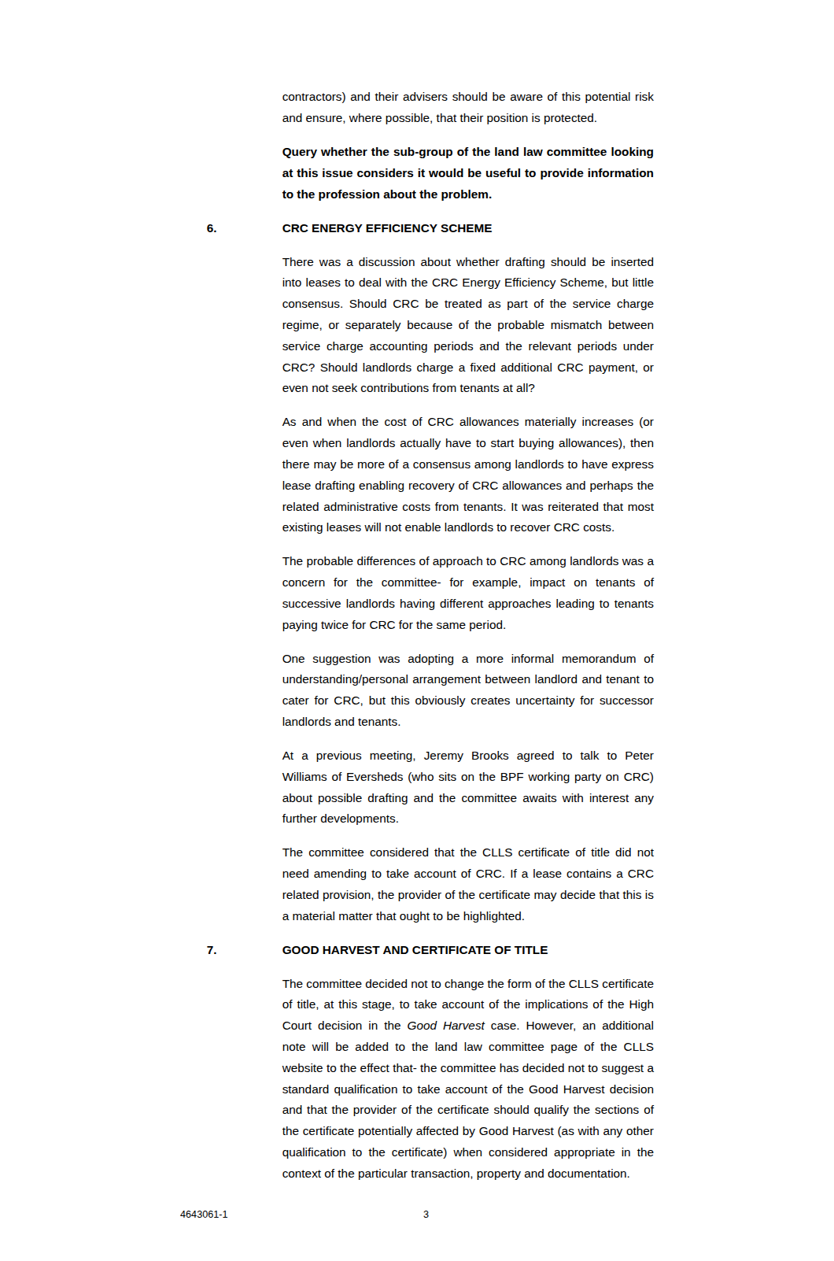contractors) and their advisers should be aware of this potential risk and ensure, where possible, that their position is protected.
Query whether the sub-group of the land law committee looking at this issue considers it would be useful to provide information to the profession about the problem.
6. CRC Energy Efficiency Scheme
There was a discussion about whether drafting should be inserted into leases to deal with the CRC Energy Efficiency Scheme, but little consensus. Should CRC be treated as part of the service charge regime, or separately because of the probable mismatch between service charge accounting periods and the relevant periods under CRC? Should landlords charge a fixed additional CRC payment, or even not seek contributions from tenants at all?
As and when the cost of CRC allowances materially increases (or even when landlords actually have to start buying allowances), then there may be more of a consensus among landlords to have express lease drafting enabling recovery of CRC allowances and perhaps the related administrative costs from tenants. It was reiterated that most existing leases will not enable landlords to recover CRC costs.
The probable differences of approach to CRC among landlords was a concern for the committee- for example, impact on tenants of successive landlords having different approaches leading to tenants paying twice for CRC for the same period.
One suggestion was adopting a more informal memorandum of understanding/personal arrangement between landlord and tenant to cater for CRC, but this obviously creates uncertainty for successor landlords and tenants.
At a previous meeting, Jeremy Brooks agreed to talk to Peter Williams of Eversheds (who sits on the BPF working party on CRC) about possible drafting and the committee awaits with interest any further developments.
The committee considered that the CLLS certificate of title did not need amending to take account of CRC. If a lease contains a CRC related provision, the provider of the certificate may decide that this is a material matter that ought to be highlighted.
7. Good Harvest and Certificate of Title
The committee decided not to change the form of the CLLS certificate of title, at this stage, to take account of the implications of the High Court decision in the Good Harvest case. However, an additional note will be added to the land law committee page of the CLLS website to the effect that- the committee has decided not to suggest a standard qualification to take account of the Good Harvest decision and that the provider of the certificate should qualify the sections of the certificate potentially affected by Good Harvest (as with any other qualification to the certificate) when considered appropriate in the context of the particular transaction, property and documentation.
4643061-1 3